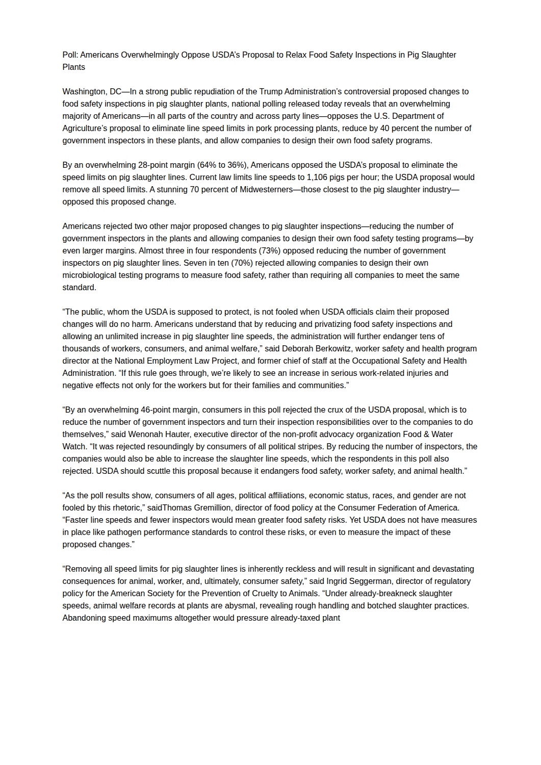Poll: Americans Overwhelmingly Oppose USDA’s Proposal to Relax Food Safety Inspections in Pig Slaughter Plants
Washington, DC—In a strong public repudiation of the Trump Administration’s controversial proposed changes to food safety inspections in pig slaughter plants, national polling released today reveals that an overwhelming majority of Americans—in all parts of the country and across party lines—opposes the U.S. Department of Agriculture’s proposal to eliminate line speed limits in pork processing plants, reduce by 40 percent the number of government inspectors in these plants, and allow companies to design their own food safety programs.
By an overwhelming 28-point margin (64% to 36%), Americans opposed the USDA’s proposal to eliminate the speed limits on pig slaughter lines. Current law limits line speeds to 1,106 pigs per hour; the USDA proposal would remove all speed limits. A stunning 70 percent of Midwesterners—those closest to the pig slaughter industry—opposed this proposed change.
Americans rejected two other major proposed changes to pig slaughter inspections—reducing the number of government inspectors in the plants and allowing companies to design their own food safety testing programs—by even larger margins. Almost three in four respondents (73%) opposed reducing the number of government inspectors on pig slaughter lines. Seven in ten (70%) rejected allowing companies to design their own microbiological testing programs to measure food safety, rather than requiring all companies to meet the same standard.
“The public, whom the USDA is supposed to protect, is not fooled when USDA officials claim their proposed changes will do no harm. Americans understand that by reducing and privatizing food safety inspections and allowing an unlimited increase in pig slaughter line speeds, the administration will further endanger tens of thousands of workers, consumers, and animal welfare,” said Deborah Berkowitz, worker safety and health program director at the National Employment Law Project, and former chief of staff at the Occupational Safety and Health Administration. “If this rule goes through, we’re likely to see an increase in serious work-related injuries and negative effects not only for the workers but for their families and communities.”
“By an overwhelming 46-point margin, consumers in this poll rejected the crux of the USDA proposal, which is to reduce the number of government inspectors and turn their inspection responsibilities over to the companies to do themselves,” said Wenonah Hauter, executive director of the non-profit advocacy organization Food & Water Watch. “It was rejected resoundingly by consumers of all political stripes. By reducing the number of inspectors, the companies would also be able to increase the slaughter line speeds, which the respondents in this poll also rejected. USDA should scuttle this proposal because it endangers food safety, worker safety, and animal health.”
“As the poll results show, consumers of all ages, political affiliations, economic status, races, and gender are not fooled by this rhetoric,” saidThomas Gremillion, director of food policy at the Consumer Federation of America. “Faster line speeds and fewer inspectors would mean greater food safety risks. Yet USDA does not have measures in place like pathogen performance standards to control these risks, or even to measure the impact of these proposed changes.”
“Removing all speed limits for pig slaughter lines is inherently reckless and will result in significant and devastating consequences for animal, worker, and, ultimately, consumer safety,” said Ingrid Seggerman, director of regulatory policy for the American Society for the Prevention of Cruelty to Animals. “Under already-breakneck slaughter speeds, animal welfare records at plants are abysmal, revealing rough handling and botched slaughter practices. Abandoning speed maximums altogether would pressure already-taxed plant